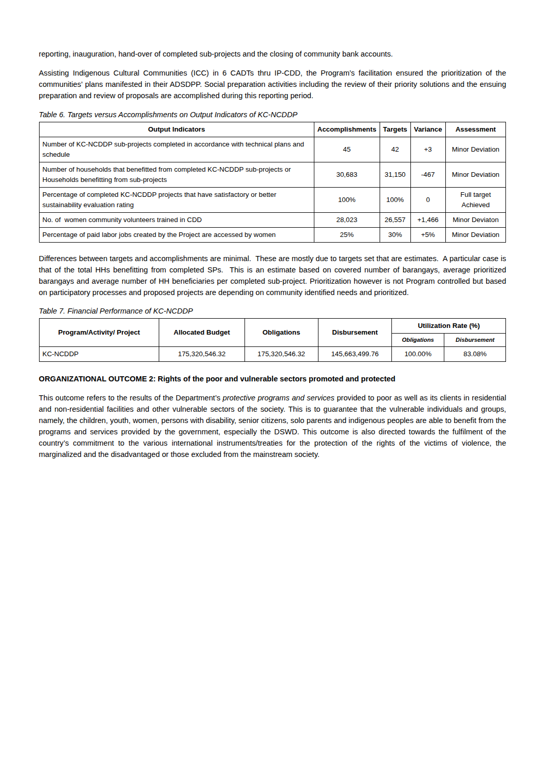reporting, inauguration, hand-over of completed sub-projects and the closing of community bank accounts.
Assisting Indigenous Cultural Communities (ICC) in 6 CADTs thru IP-CDD, the Program’s facilitation ensured the prioritization of the communities’ plans manifested in their ADSDPP. Social preparation activities including the review of their priority solutions and the ensuing preparation and review of proposals are accomplished during this reporting period.
Table 6. Targets versus Accomplishments on Output Indicators of KC-NCDDP
| Output Indicators | Accomplishments | Targets | Variance | Assessment |
| --- | --- | --- | --- | --- |
| Number of KC-NCDDP sub-projects completed in accordance with technical plans and schedule | 45 | 42 | +3 | Minor Deviation |
| Number of households that benefitted from completed KC-NCDDP sub-projects or Households benefitting from sub-projects | 30,683 | 31,150 | -467 | Minor Deviation |
| Percentage of completed KC-NCDDP projects that have satisfactory or better sustainability evaluation rating | 100% | 100% | 0 | Full target Achieved |
| No. of women community volunteers trained in CDD | 28,023 | 26,557 | +1,466 | Minor Deviaton |
| Percentage of paid labor jobs created by the Project are accessed by women | 25% | 30% | +5% | Minor Deviation |
Differences between targets and accomplishments are minimal. These are mostly due to targets set that are estimates. A particular case is that of the total HHs benefitting from completed SPs. This is an estimate based on covered number of barangays, average prioritized barangays and average number of HH beneficiaries per completed sub-project. Prioritization however is not Program controlled but based on participatory processes and proposed projects are depending on community identified needs and prioritized.
Table 7. Financial Performance of KC-NCDDP
| Program/Activity/ Project | Allocated Budget | Obligations | Disbursement | Utilization Rate (%) |
| --- | --- | --- | --- | --- |
| Obligations | Disbursement |
| KC-NCDDP | 175,320,546.32 | 175,320,546.32 | 145,663,499.76 | 100.00% | 83.08% |
ORGANIZATIONAL OUTCOME 2: Rights of the poor and vulnerable sectors promoted and protected
This outcome refers to the results of the Department’s protective programs and services provided to poor as well as its clients in residential and non-residential facilities and other vulnerable sectors of the society. This is to guarantee that the vulnerable individuals and groups, namely, the children, youth, women, persons with disability, senior citizens, solo parents and indigenous peoples are able to benefit from the programs and services provided by the government, especially the DSWD. This outcome is also directed towards the fulfilment of the country’s commitment to the various international instruments/treaties for the protection of the rights of the victims of violence, the marginalized and the disadvantaged or those excluded from the mainstream society.